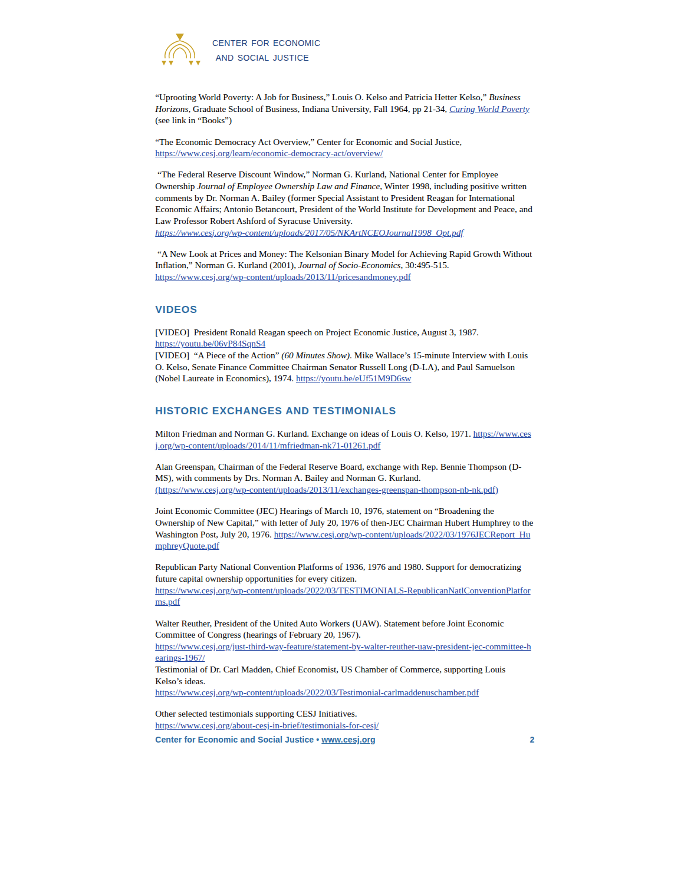Center for Economic and Social Justice
“Uprooting World Poverty: A Job for Business,” Louis O. Kelso and Patricia Hetter Kelso,” Business Horizons, Graduate School of Business, Indiana University, Fall 1964, pp 21-34, Curing World Poverty (see link in “Books”)
“The Economic Democracy Act Overview,” Center for Economic and Social Justice,
https://www.cesj.org/learn/economic-democracy-act/overview/
“The Federal Reserve Discount Window,” Norman G. Kurland, National Center for Employee Ownership Journal of Employee Ownership Law and Finance, Winter 1998, including positive written comments by Dr. Norman A. Bailey (former Special Assistant to President Reagan for International Economic Affairs; Antonio Betancourt, President of the World Institute for Development and Peace, and Law Professor Robert Ashford of Syracuse University.
https://www.cesj.org/wp-content/uploads/2017/05/NKArtNCEOJournal1998_Opt.pdf
“A New Look at Prices and Money: The Kelsonian Binary Model for Achieving Rapid Growth Without Inflation,” Norman G. Kurland (2001), Journal of Socio-Economics, 30:495-515.
https://www.cesj.org/wp-content/uploads/2013/11/pricesandmoney.pdf
Videos
[VIDEO] President Ronald Reagan speech on Project Economic Justice, August 3, 1987.
https://youtu.be/06vP84SqnS4
[VIDEO] “A Piece of the Action” (60 Minutes Show). Mike Wallace’s 15-minute Interview with Louis O. Kelso, Senate Finance Committee Chairman Senator Russell Long (D-LA), and Paul Samuelson (Nobel Laureate in Economics), 1974. https://youtu.be/eUf51M9D6sw
Historic Exchanges and Testimonials
Milton Friedman and Norman G. Kurland. Exchange on ideas of Louis O. Kelso, 1971. https://www.cesj.org/wp-content/uploads/2014/11/mfriedman-nk71-01261.pdf
Alan Greenspan, Chairman of the Federal Reserve Board, exchange with Rep. Bennie Thompson (D-MS), with comments by Drs. Norman A. Bailey and Norman G. Kurland.
(https://www.cesj.org/wp-content/uploads/2013/11/exchanges-greenspan-thompson-nb-nk.pdf)
Joint Economic Committee (JEC) Hearings of March 10, 1976, statement on “Broadening the Ownership of New Capital,” with letter of July 20, 1976 of then-JEC Chairman Hubert Humphrey to the Washington Post, July 20, 1976. https://www.cesj.org/wp-content/uploads/2022/03/1976JECReport_HumphreyQuote.pdf
Republican Party National Convention Platforms of 1936, 1976 and 1980. Support for democratizing future capital ownership opportunities for every citizen.
https://www.cesj.org/wp-content/uploads/2022/03/TESTIMONIALS-RepublicanNatlConventionPlatforms.pdf
Walter Reuther, President of the United Auto Workers (UAW). Statement before Joint Economic Committee of Congress (hearings of February 20, 1967).
https://www.cesj.org/just-third-way-feature/statement-by-walter-reuther-uaw-president-jec-committee-hearings-1967/
Testimonial of Dr. Carl Madden, Chief Economist, US Chamber of Commerce, supporting Louis Kelso’s ideas.
https://www.cesj.org/wp-content/uploads/2022/03/Testimonial-carlmaddenuschamber.pdf
Other selected testimonials supporting CESJ Initiatives.
https://www.cesj.org/about-cesj-in-brief/testimonials-for-cesj/
Center for Economic and Social Justice•www.cesj.org
2